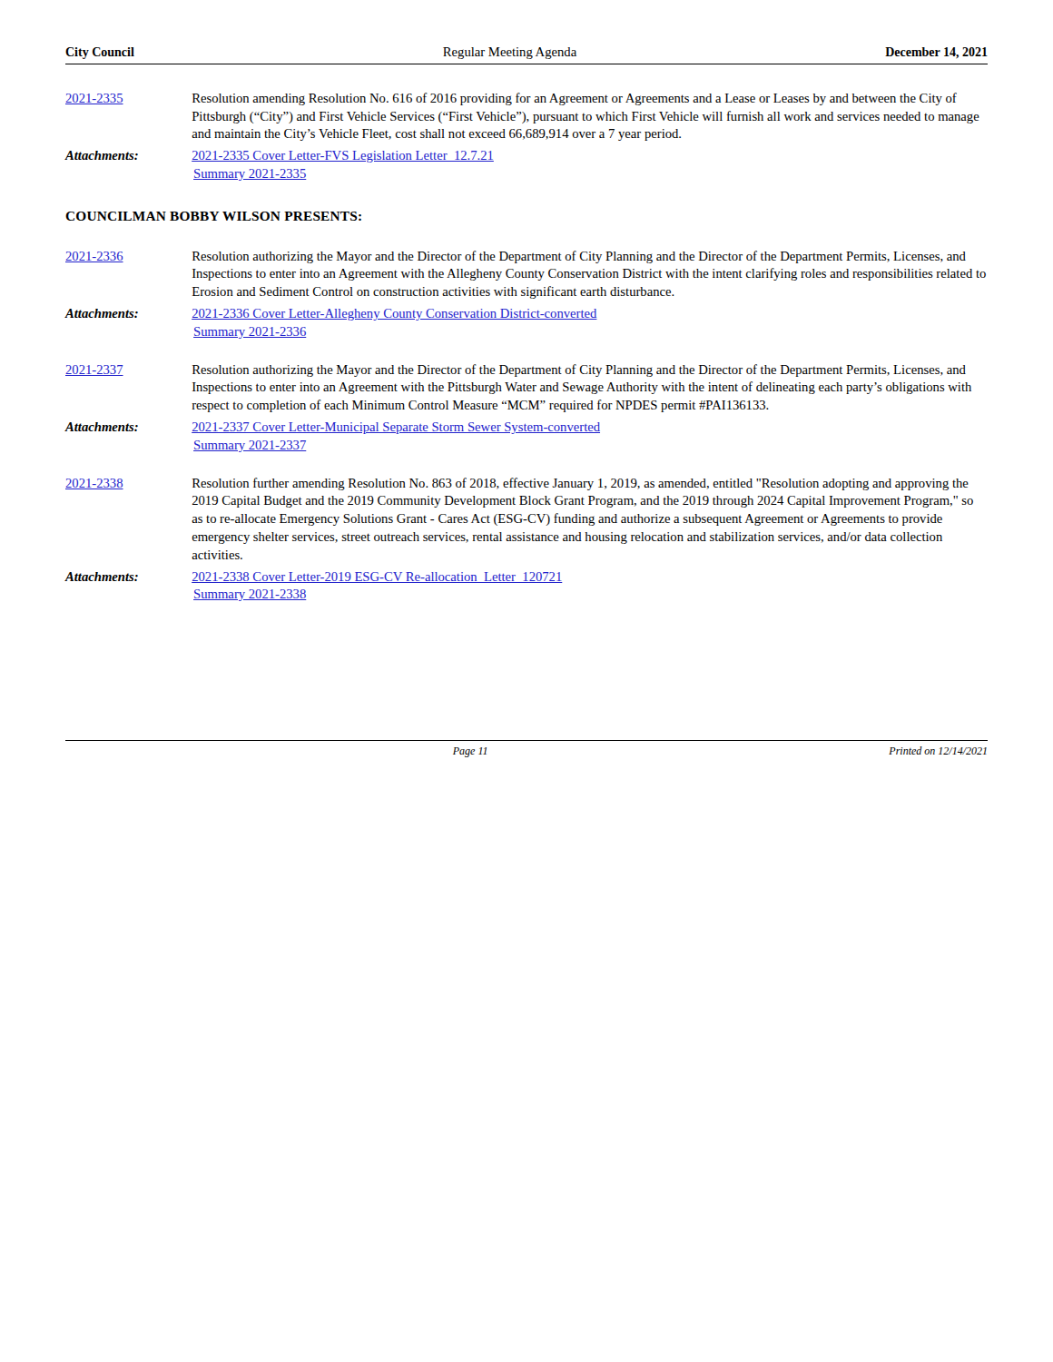City Council Regular Meeting Agenda December 14, 2021
2021-2335
Resolution amending Resolution No. 616 of 2016 providing for an Agreement or Agreements and a Lease or Leases by and between the City of Pittsburgh (“City”) and First Vehicle Services (“First Vehicle”), pursuant to which First Vehicle will furnish all work and services needed to manage and maintain the City’s Vehicle Fleet, cost shall not exceed 66,689,914 over a 7 year period.
Attachments:
2021-2335 Cover Letter-FVS Legislation Letter 12.7.21 Summary 2021-2335
COUNCILMAN BOBBY WILSON PRESENTS:
2021-2336
Resolution authorizing the Mayor and the Director of the Department of City Planning and the Director of the Department Permits, Licenses, and Inspections to enter into an Agreement with the Allegheny County Conservation District with the intent clarifying roles and responsibilities related to Erosion and Sediment Control on construction activities with significant earth disturbance.
Attachments:
2021-2336 Cover Letter-Allegheny County Conservation District-converted Summary 2021-2336
2021-2337
Resolution authorizing the Mayor and the Director of the Department of City Planning and the Director of the Department Permits, Licenses, and Inspections to enter into an Agreement with the Pittsburgh Water and Sewage Authority with the intent of delineating each party’s obligations with respect to completion of each Minimum Control Measure “MCM” required for NPDES permit #PAI136133.
Attachments:
2021-2337 Cover Letter-Municipal Separate Storm Sewer System-converted Summary 2021-2337
2021-2338
Resolution further amending Resolution No. 863 of 2018, effective January 1, 2019, as amended, entitled "Resolution adopting and approving the 2019 Capital Budget and the 2019 Community Development Block Grant Program, and the 2019 through 2024 Capital Improvement Program," so as to re-allocate Emergency Solutions Grant - Cares Act (ESG-CV) funding and authorize a subsequent Agreement or Agreements to provide emergency shelter services, street outreach services, rental assistance and housing relocation and stabilization services, and/or data collection activities.
Attachments:
2021-2338 Cover Letter-2019 ESG-CV Re-allocation Letter 120721 Summary 2021-2338
Page 11 Printed on 12/14/2021